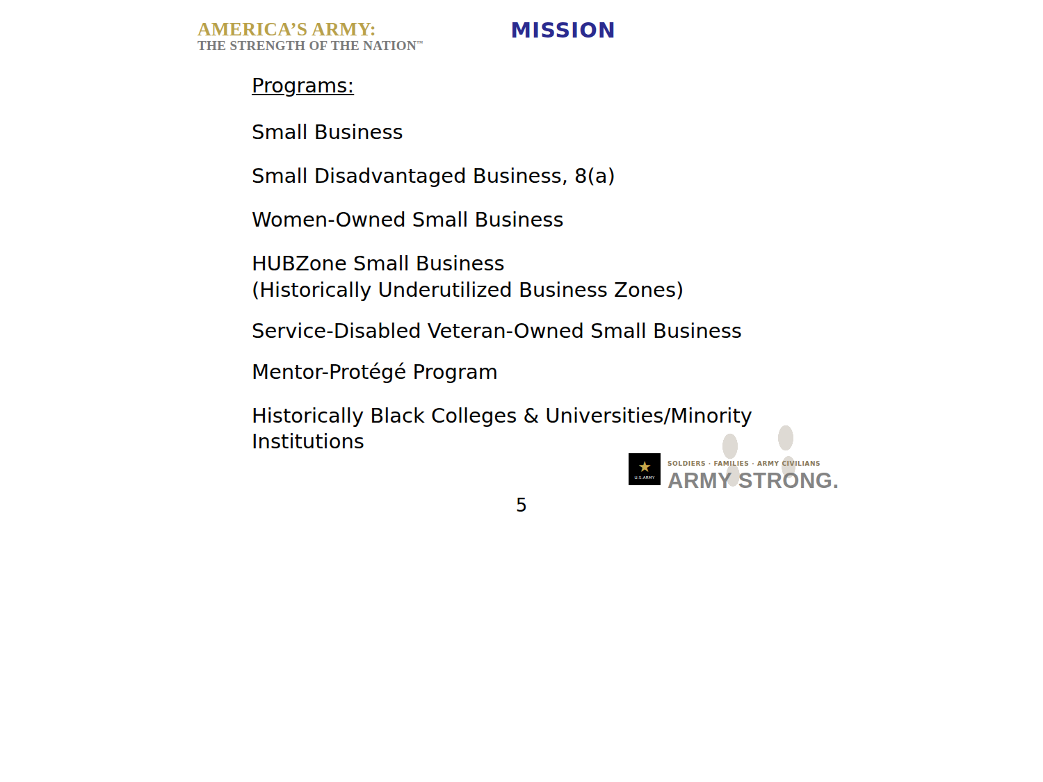America’s Army:
The Strength of the Nation™
MISSION
Programs:
Small Business
Small Disadvantaged Business, 8(a)
Women-Owned Small Business
HUBZone Small Business
(Historically Underutilized Business Zones)
Service-Disabled Veteran-Owned Small Business
Mentor-Protégé Program
Historically Black Colleges & Universities/Minority Institutions
★
U.S.ARMY
SOLDIERS · FAMILIES · ARMY CIVILIANS
ARMY STRONG.
5